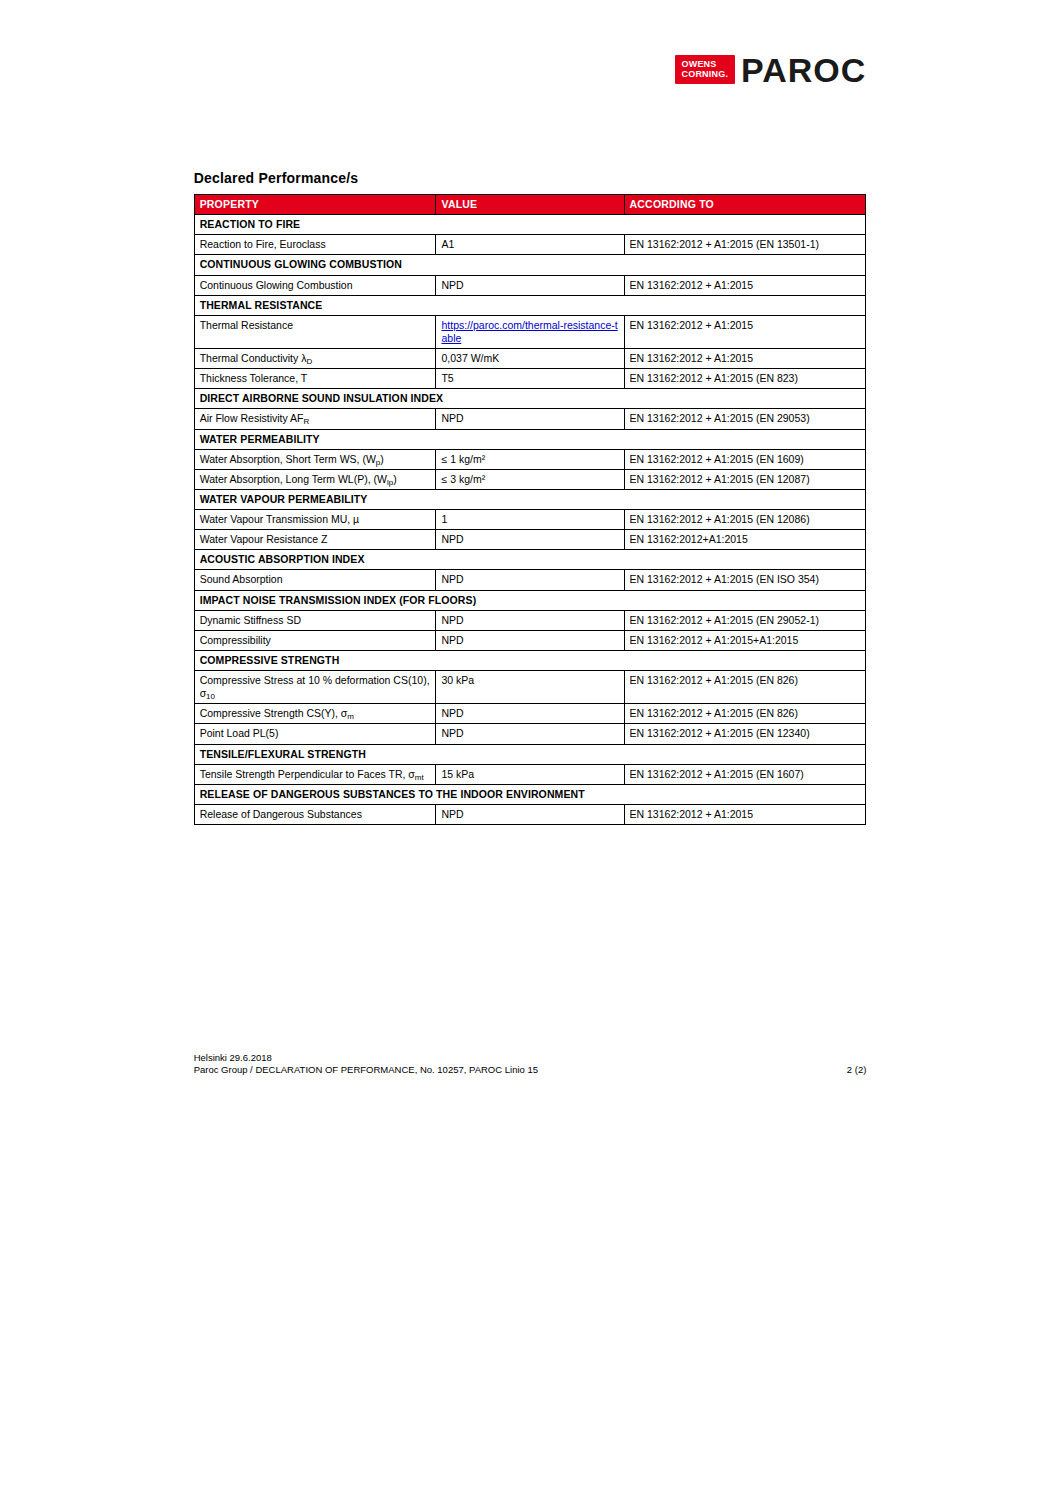OWENS CORNING.
PAROC
Declared Performance/s
| PROPERTY | VALUE | ACCORDING TO |
| --- | --- | --- |
| REACTION TO FIRE |
| Reaction to Fire, Euroclass | A1 | EN 13162:2012 + A1:2015 (EN 13501-1) |
| CONTINUOUS GLOWING COMBUSTION |
| Continuous Glowing Combustion | NPD | EN 13162:2012 + A1:2015 |
| THERMAL RESISTANCE |
| Thermal Resistance | https://paroc.com/thermal-resistance-table | EN 13162:2012 + A1:2015 |
| Thermal Conductivity λ D | 0,037 W/mK | EN 13162:2012 + A1:2015 |
| Thickness Tolerance, T | T5 | EN 13162:2012 + A1:2015 (EN 823) |
| DIRECT AIRBORNE SOUND INSULATION INDEX |
| Air Flow Resistivity AF R | NPD | EN 13162:2012 + A1:2015 (EN 29053) |
| WATER PERMEABILITY |
| Water Absorption, Short Term WS, (W p ) | ≤ 1 kg/m² | EN 13162:2012 + A1:2015 (EN 1609) |
| Water Absorption, Long Term WL(P), (W lp ) | ≤ 3 kg/m² | EN 13162:2012 + A1:2015 (EN 12087) |
| WATER VAPOUR PERMEABILITY |
| Water Vapour Transmission MU, µ | 1 | EN 13162:2012 + A1:2015 (EN 12086) |
| Water Vapour Resistance Z | NPD | EN 13162:2012+A1:2015 |
| ACOUSTIC ABSORPTION INDEX |
| Sound Absorption | NPD | EN 13162:2012 + A1:2015 (EN ISO 354) |
| IMPACT NOISE TRANSMISSION INDEX (FOR FLOORS) |
| Dynamic Stiffness SD | NPD | EN 13162:2012 + A1:2015 (EN 29052-1) |
| Compressibility | NPD | EN 13162:2012 + A1:2015+A1:2015 |
| COMPRESSIVE STRENGTH |
| Compressive Stress at 10 % deformation CS(10), σ 10 | 30 kPa | EN 13162:2012 + A1:2015 (EN 826) |
| Compressive Strength CS(Y), σ m | NPD | EN 13162:2012 + A1:2015 (EN 826) |
| Point Load PL(5) | NPD | EN 13162:2012 + A1:2015 (EN 12340) |
| TENSILE/FLEXURAL STRENGTH |
| Tensile Strength Perpendicular to Faces TR, σ mt | 15 kPa | EN 13162:2012 + A1:2015 (EN 1607) |
| RELEASE OF DANGEROUS SUBSTANCES TO THE INDOOR ENVIRONMENT |
| Release of Dangerous Substances | NPD | EN 13162:2012 + A1:2015 |
Helsinki 29.6.2018
Paroc Group / DECLARATION OF PERFORMANCE, No. 10257, PAROC Linio 15
2 (2)